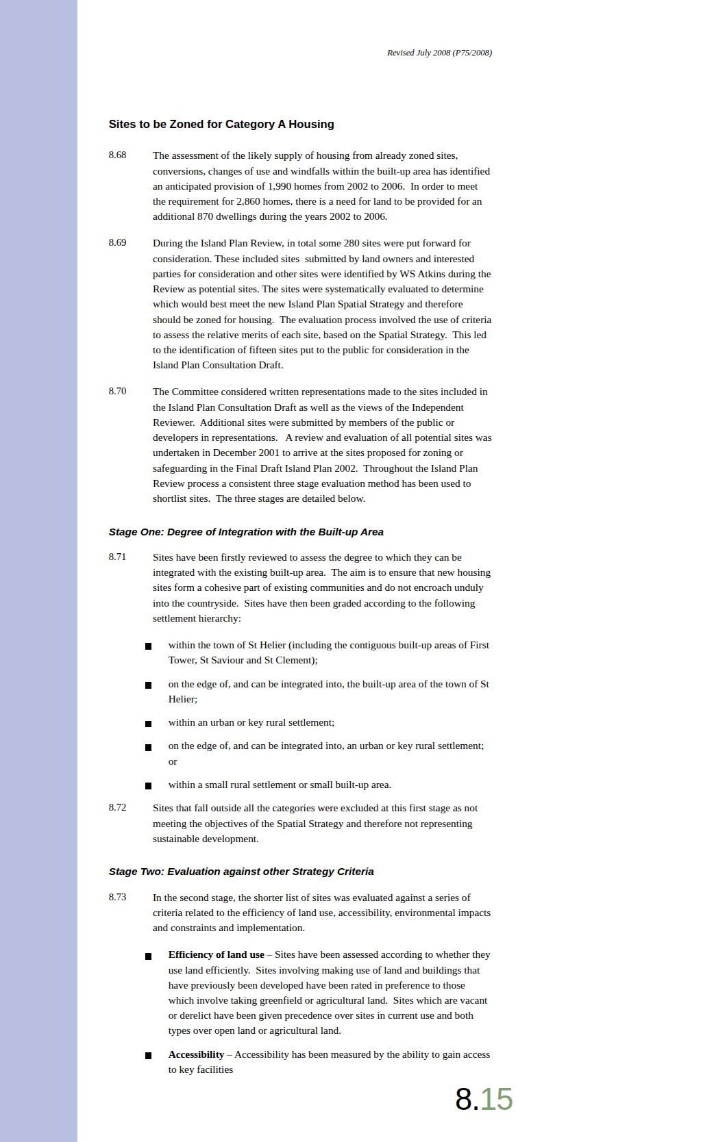Revised July 2008 (P75/2008)
Sites to be Zoned for Category A Housing
8.68
The assessment of the likely supply of housing from already zoned sites, conversions, changes of use and windfalls within the built-up area has identified an anticipated provision of 1,990 homes from 2002 to 2006. In order to meet the requirement for 2,860 homes, there is a need for land to be provided for an additional 870 dwellings during the years 2002 to 2006.
8.69
During the Island Plan Review, in total some 280 sites were put forward for consideration. These included sites submitted by land owners and interested parties for consideration and other sites were identified by WS Atkins during the Review as potential sites. The sites were systematically evaluated to determine which would best meet the new Island Plan Spatial Strategy and therefore should be zoned for housing. The evaluation process involved the use of criteria to assess the relative merits of each site, based on the Spatial Strategy. This led to the identification of fifteen sites put to the public for consideration in the Island Plan Consultation Draft.
8.70
The Committee considered written representations made to the sites included in the Island Plan Consultation Draft as well as the views of the Independent Reviewer. Additional sites were submitted by members of the public or developers in representations. A review and evaluation of all potential sites was undertaken in December 2001 to arrive at the sites proposed for zoning or safeguarding in the Final Draft Island Plan 2002. Throughout the Island Plan Review process a consistent three stage evaluation method has been used to shortlist sites. The three stages are detailed below.
Stage One: Degree of Integration with the Built-up Area
8.71
Sites have been firstly reviewed to assess the degree to which they can be integrated with the existing built-up area. The aim is to ensure that new housing sites form a cohesive part of existing communities and do not encroach unduly into the countryside. Sites have then been graded according to the following settlement hierarchy:
within the town of St Helier (including the contiguous built-up areas of First Tower, St Saviour and St Clement);
on the edge of, and can be integrated into, the built-up area of the town of St Helier;
within an urban or key rural settlement;
on the edge of, and can be integrated into, an urban or key rural settlement; or
within a small rural settlement or small built-up area.
8.72
Sites that fall outside all the categories were excluded at this first stage as not meeting the objectives of the Spatial Strategy and therefore not representing sustainable development.
Stage Two: Evaluation against other Strategy Criteria
8.73
In the second stage, the shorter list of sites was evaluated against a series of criteria related to the efficiency of land use, accessibility, environmental impacts and constraints and implementation.
Efficiency of land use – Sites have been assessed according to whether they use land efficiently. Sites involving making use of land and buildings that have previously been developed have been rated in preference to those which involve taking greenfield or agricultural land. Sites which are vacant or derelict have been given precedence over sites in current use and both types over open land or agricultural land.
Accessibility – Accessibility has been measured by the ability to gain access to key facilities
8. 15